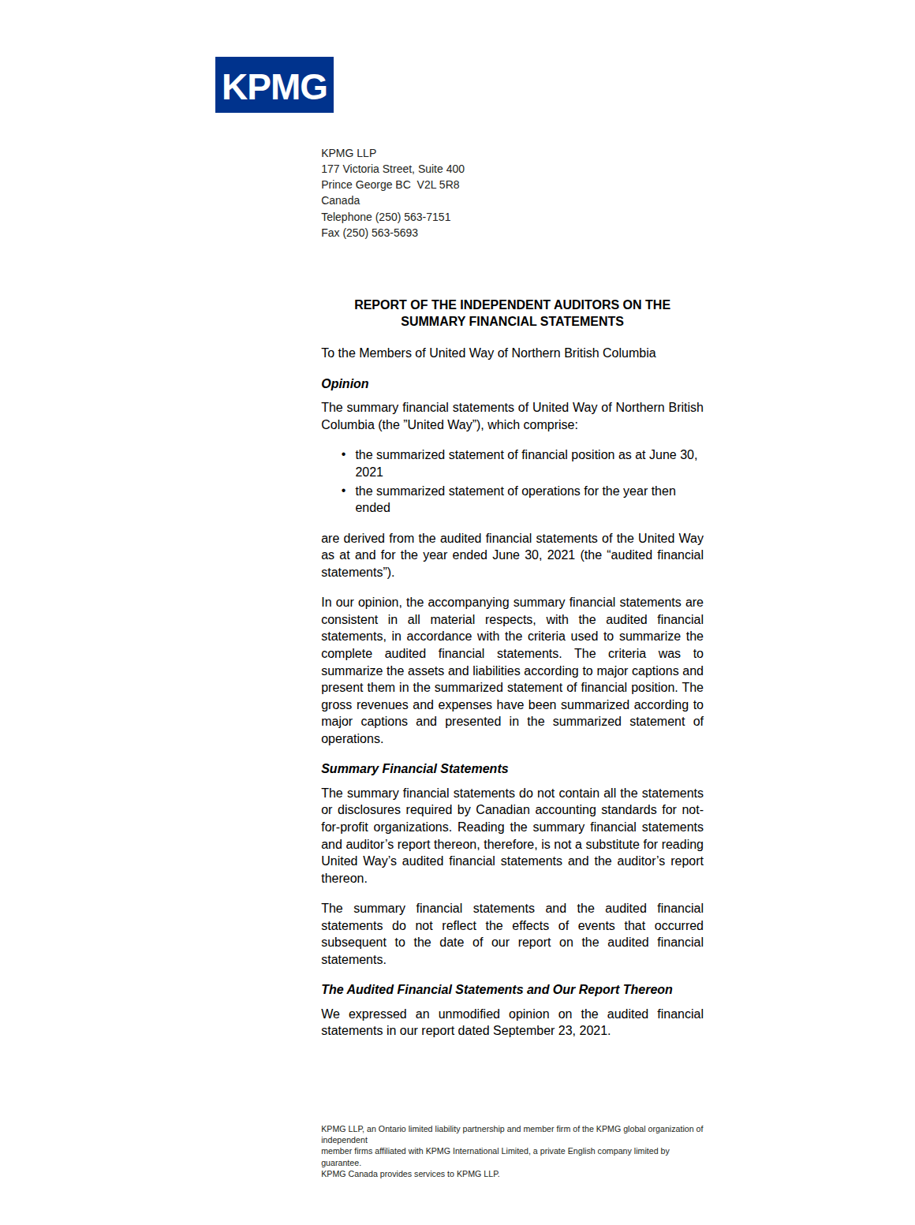KPMG
KPMG LLP
177 Victoria Street, Suite 400
Prince George BC V2L 5R8
Canada
Telephone (250) 563-7151
Fax (250) 563-5693
REPORT OF THE INDEPENDENT AUDITORS ON THE
SUMMARY FINANCIAL STATEMENTS
To the Members of United Way of Northern British Columbia
Opinion
The summary financial statements of United Way of Northern British Columbia (the ”United Way”), which comprise:
the summarized statement of financial position as at June 30, 2021
the summarized statement of operations for the year then ended
are derived from the audited financial statements of the United Way as at and for the year ended June 30, 2021 (the “audited financial statements”).
In our opinion, the accompanying summary financial statements are consistent in all material respects, with the audited financial statements, in accordance with the criteria used to summarize the complete audited financial statements. The criteria was to summarize the assets and liabilities according to major captions and present them in the summarized statement of financial position. The gross revenues and expenses have been summarized according to major captions and presented in the summarized statement of operations.
Summary Financial Statements
The summary financial statements do not contain all the statements or disclosures required by Canadian accounting standards for not-for-profit organizations. Reading the summary financial statements and auditor’s report thereon, therefore, is not a substitute for reading United Way’s audited financial statements and the auditor’s report thereon.
The summary financial statements and the audited financial statements do not reflect the effects of events that occurred subsequent to the date of our report on the audited financial statements.
The Audited Financial Statements and Our Report Thereon
We expressed an unmodified opinion on the audited financial statements in our report dated September 23, 2021.
KPMG LLP, an Ontario limited liability partnership and member firm of the KPMG global organization of independent
member firms affiliated with KPMG International Limited, a private English company limited by guarantee.
KPMG Canada provides services to KPMG LLP.